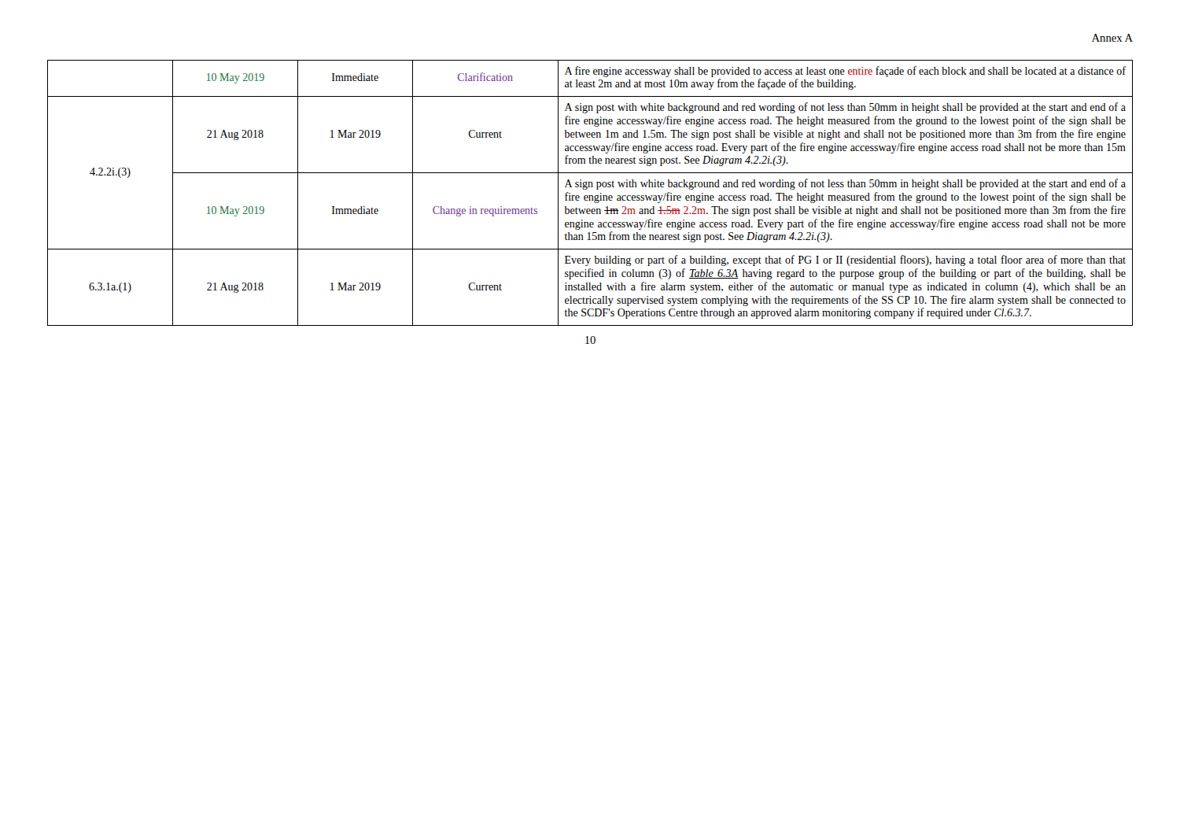Annex A
| | 10 May 2019 | Immediate | Clarification | A fire engine accessway shall be provided to access at least one entire façade of each block and shall be located at a distance of at least 2m and at most 10m away from the façade of the building. |
| 4.2.2i.(3) | 21 Aug 2018 | 1 Mar 2019 | Current | A sign post with white background and red wording of not less than 50mm in height shall be provided at the start and end of a fire engine accessway/fire engine access road. The height measured from the ground to the lowest point of the sign shall be between 1m and 1.5m. The sign post shall be visible at night and shall not be positioned more than 3m from the fire engine accessway/fire engine access road. Every part of the fire engine accessway/fire engine access road shall not be more than 15m from the nearest sign post. See Diagram 4.2.2i.(3) . |
| 10 May 2019 | Immediate | Change in requirements | A sign post with white background and red wording of not less than 50mm in height shall be provided at the start and end of a fire engine accessway/fire engine access road. The height measured from the ground to the lowest point of the sign shall be between 1m 2m and 1.5m 2.2m . The sign post shall be visible at night and shall not be positioned more than 3m from the fire engine accessway/fire engine access road. Every part of the fire engine accessway/fire engine access road shall not be more than 15m from the nearest sign post. See Diagram 4.2.2i.(3) . |
| 6.3.1a.(1) | 21 Aug 2018 | 1 Mar 2019 | Current | Every building or part of a building, except that of PG I or II (residential floors), having a total floor area of more than that specified in column (3) of Table 6.3A having regard to the purpose group of the building or part of the building, shall be installed with a fire alarm system, either of the automatic or manual type as indicated in column (4), which shall be an electrically supervised system complying with the requirements of the SS CP 10. The fire alarm system shall be connected to the SCDF's Operations Centre through an approved alarm monitoring company if required under Cl.6.3.7 . |
10